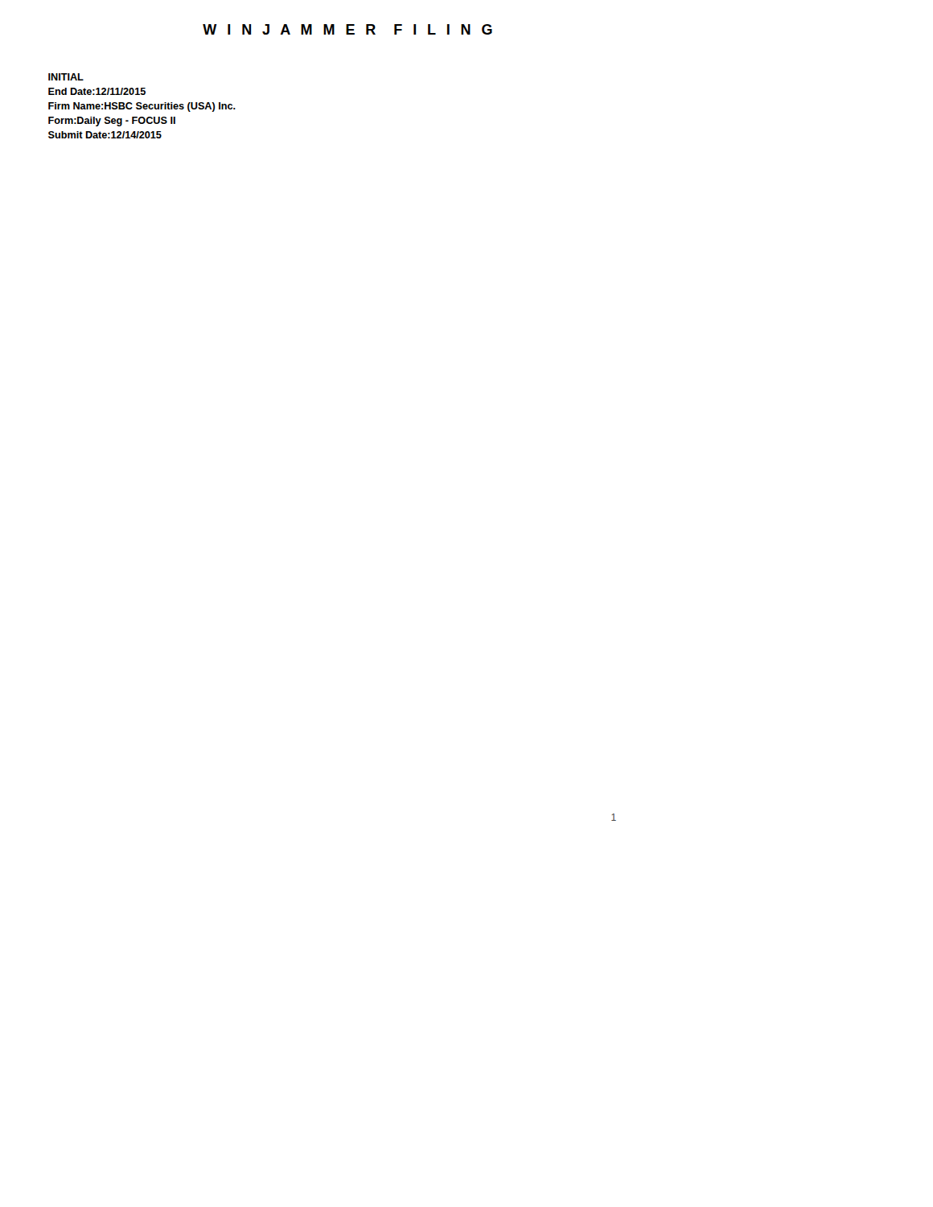W I N J A M M E R F I L I N G
INITIAL
End Date:12/11/2015
Firm Name:HSBC Securities (USA) Inc.
Form:Daily Seg - FOCUS II
Submit Date:12/14/2015
1